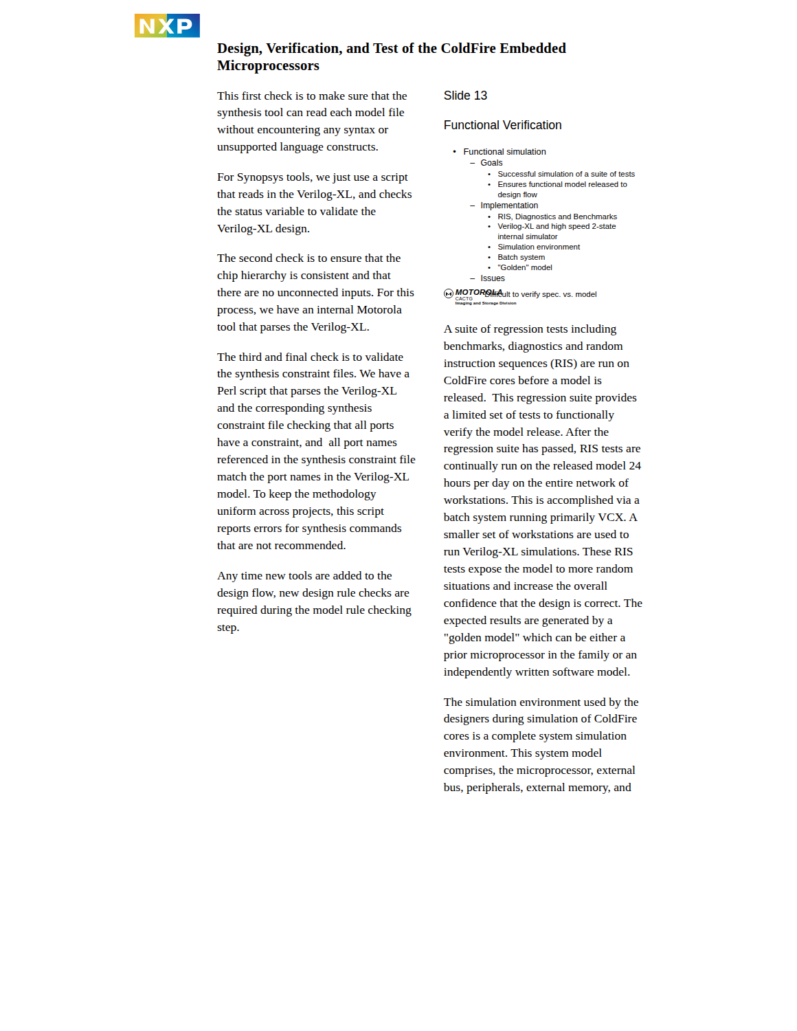Design, Verification, and Test of the ColdFire Embedded
Microprocessors
This first check is to make sure that the synthesis tool can read each model file without encountering any syntax or unsupported language constructs.
For Synopsys tools, we just use a script that reads in the Verilog-XL, and checks the status variable to validate the Verilog-XL design.
The second check is to ensure that the chip hierarchy is consistent and that there are no unconnected inputs. For this process, we have an internal Motorola tool that parses the Verilog-XL.
The third and final check is to validate the synthesis constraint files. We have a Perl script that parses the Verilog-XL and the corresponding synthesis constraint file checking that all ports have a constraint, and all port names referenced in the synthesis constraint file match the port names in the Verilog-XL model. To keep the methodology uniform across projects, this script reports errors for synthesis commands that are not recommended.
Any time new tools are added to the design flow, new design rule checks are required during the model rule checking step.
Slide 13
Functional Verification
Functional simulation
Goals
Successful simulation of a suite of tests
Ensures functional model released to design flow
Implementation
RIS, Diagnostics and Benchmarks
Verilog-XL and high speed 2-state internal simulator
Simulation environment
Batch system
"Golden" model
Issues
Difficult to verify spec. vs. model
MOTOROLA
CACTG
Imaging and Storage Division
A suite of regression tests including benchmarks, diagnostics and random instruction sequences (RIS) are run on ColdFire cores before a model is released. This regression suite provides a limited set of tests to functionally verify the model release. After the regression suite has passed, RIS tests are continually run on the released model 24 hours per day on the entire network of workstations. This is accomplished via a batch system running primarily VCX. A smaller set of workstations are used to run Verilog-XL simulations. These RIS tests expose the model to more random situations and increase the overall confidence that the design is correct. The expected results are generated by a "golden model" which can be either a prior microprocessor in the family or an independently written software model.
The simulation environment used by the designers during simulation of ColdFire cores is a complete system simulation environment. This system model comprises, the microprocessor, external bus, peripherals, external memory, and